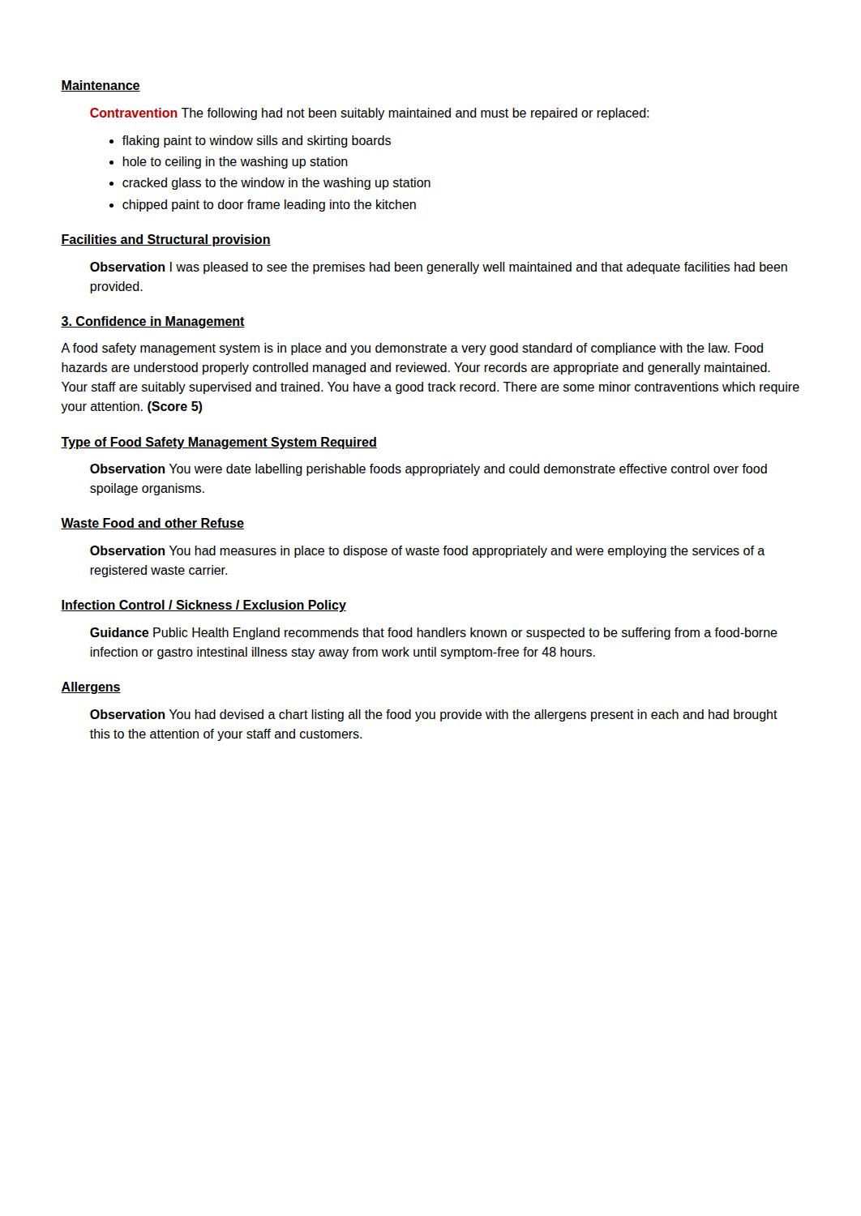Maintenance
Contravention The following had not been suitably maintained and must be repaired or replaced:
flaking paint to window sills and skirting boards
hole to ceiling in the washing up station
cracked glass to the window in the washing up station
chipped paint to door frame leading into the kitchen
Facilities and Structural provision
Observation I was pleased to see the premises had been generally well maintained and that adequate facilities had been provided.
3. Confidence in Management
A food safety management system is in place and you demonstrate a very good standard of compliance with the law. Food hazards are understood properly controlled managed and reviewed. Your records are appropriate and generally maintained. Your staff are suitably supervised and trained. You have a good track record. There are some minor contraventions which require your attention. (Score 5)
Type of Food Safety Management System Required
Observation You were date labelling perishable foods appropriately and could demonstrate effective control over food spoilage organisms.
Waste Food and other Refuse
Observation You had measures in place to dispose of waste food appropriately and were employing the services of a registered waste carrier.
Infection Control / Sickness / Exclusion Policy
Guidance Public Health England recommends that food handlers known or suspected to be suffering from a food-borne infection or gastro intestinal illness stay away from work until symptom-free for 48 hours.
Allergens
Observation You had devised a chart listing all the food you provide with the allergens present in each and had brought this to the attention of your staff and customers.